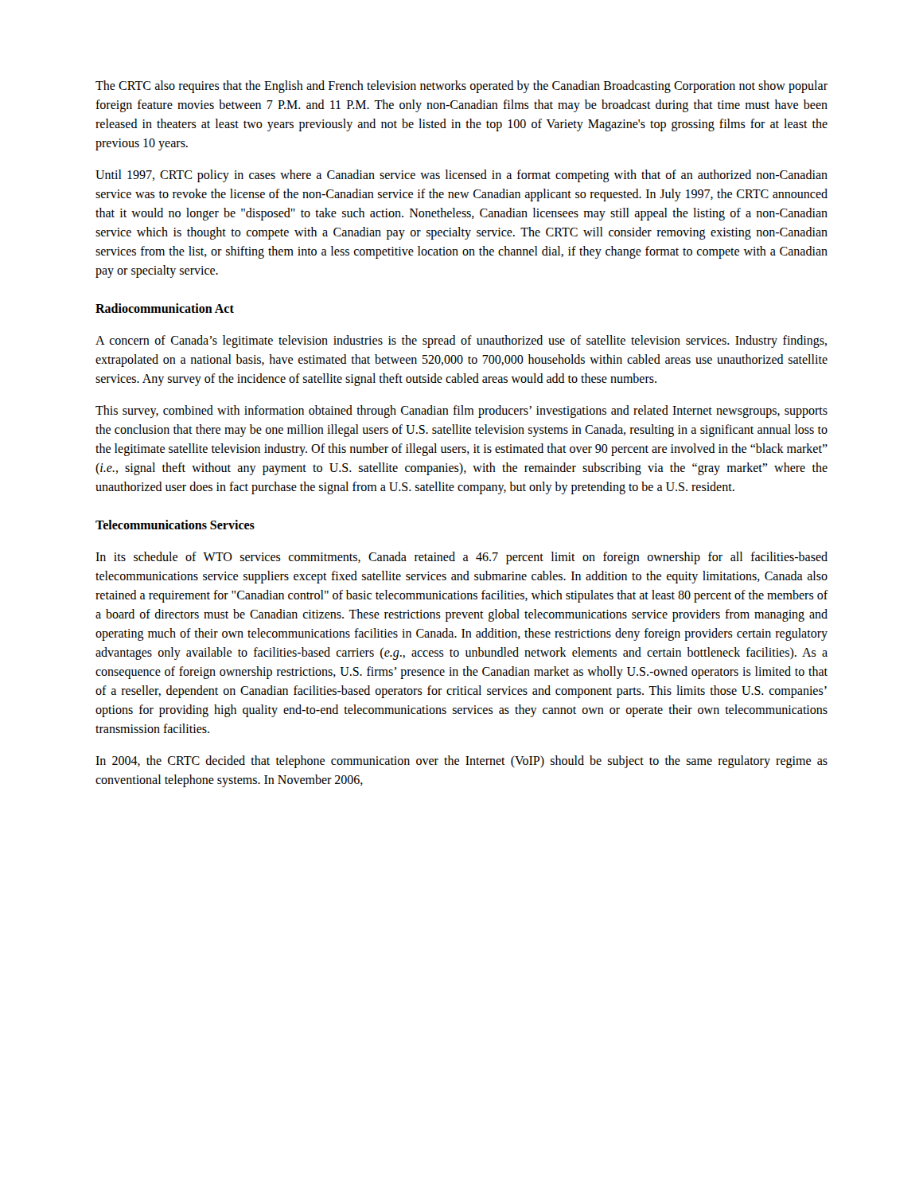The CRTC also requires that the English and French television networks operated by the Canadian Broadcasting Corporation not show popular foreign feature movies between 7 P.M. and 11 P.M. The only non-Canadian films that may be broadcast during that time must have been released in theaters at least two years previously and not be listed in the top 100 of Variety Magazine's top grossing films for at least the previous 10 years.
Until 1997, CRTC policy in cases where a Canadian service was licensed in a format competing with that of an authorized non-Canadian service was to revoke the license of the non-Canadian service if the new Canadian applicant so requested. In July 1997, the CRTC announced that it would no longer be "disposed" to take such action. Nonetheless, Canadian licensees may still appeal the listing of a non-Canadian service which is thought to compete with a Canadian pay or specialty service. The CRTC will consider removing existing non-Canadian services from the list, or shifting them into a less competitive location on the channel dial, if they change format to compete with a Canadian pay or specialty service.
Radiocommunication Act
A concern of Canada’s legitimate television industries is the spread of unauthorized use of satellite television services. Industry findings, extrapolated on a national basis, have estimated that between 520,000 to 700,000 households within cabled areas use unauthorized satellite services. Any survey of the incidence of satellite signal theft outside cabled areas would add to these numbers.
This survey, combined with information obtained through Canadian film producers’ investigations and related Internet newsgroups, supports the conclusion that there may be one million illegal users of U.S. satellite television systems in Canada, resulting in a significant annual loss to the legitimate satellite television industry. Of this number of illegal users, it is estimated that over 90 percent are involved in the “black market” (i.e., signal theft without any payment to U.S. satellite companies), with the remainder subscribing via the “gray market” where the unauthorized user does in fact purchase the signal from a U.S. satellite company, but only by pretending to be a U.S. resident.
Telecommunications Services
In its schedule of WTO services commitments, Canada retained a 46.7 percent limit on foreign ownership for all facilities-based telecommunications service suppliers except fixed satellite services and submarine cables. In addition to the equity limitations, Canada also retained a requirement for "Canadian control" of basic telecommunications facilities, which stipulates that at least 80 percent of the members of a board of directors must be Canadian citizens. These restrictions prevent global telecommunications service providers from managing and operating much of their own telecommunications facilities in Canada. In addition, these restrictions deny foreign providers certain regulatory advantages only available to facilities-based carriers (e.g., access to unbundled network elements and certain bottleneck facilities). As a consequence of foreign ownership restrictions, U.S. firms’ presence in the Canadian market as wholly U.S.-owned operators is limited to that of a reseller, dependent on Canadian facilities-based operators for critical services and component parts. This limits those U.S. companies’ options for providing high quality end-to-end telecommunications services as they cannot own or operate their own telecommunications transmission facilities.
In 2004, the CRTC decided that telephone communication over the Internet (VoIP) should be subject to the same regulatory regime as conventional telephone systems. In November 2006,